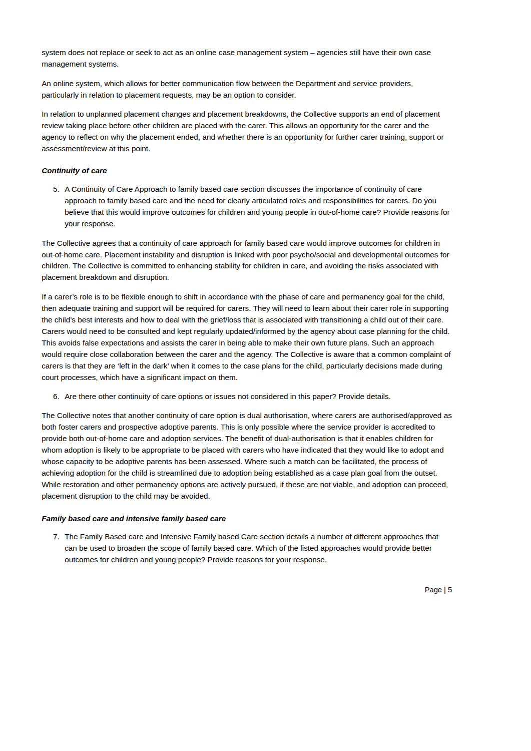system does not replace or seek to act as an online case management system – agencies still have their own case management systems.
An online system, which allows for better communication flow between the Department and service providers, particularly in relation to placement requests, may be an option to consider.
In relation to unplanned placement changes and placement breakdowns, the Collective supports an end of placement review taking place before other children are placed with the carer. This allows an opportunity for the carer and the agency to reflect on why the placement ended, and whether there is an opportunity for further carer training, support or assessment/review at this point.
Continuity of care
A Continuity of Care Approach to family based care section discusses the importance of continuity of care approach to family based care and the need for clearly articulated roles and responsibilities for carers. Do you believe that this would improve outcomes for children and young people in out-of-home care? Provide reasons for your response.
The Collective agrees that a continuity of care approach for family based care would improve outcomes for children in out-of-home care. Placement instability and disruption is linked with poor psycho/social and developmental outcomes for children. The Collective is committed to enhancing stability for children in care, and avoiding the risks associated with placement breakdown and disruption.
If a carer’s role is to be flexible enough to shift in accordance with the phase of care and permanency goal for the child, then adequate training and support will be required for carers. They will need to learn about their carer role in supporting the child’s best interests and how to deal with the grief/loss that is associated with transitioning a child out of their care. Carers would need to be consulted and kept regularly updated/informed by the agency about case planning for the child. This avoids false expectations and assists the carer in being able to make their own future plans. Such an approach would require close collaboration between the carer and the agency. The Collective is aware that a common complaint of carers is that they are ‘left in the dark’ when it comes to the case plans for the child, particularly decisions made during court processes, which have a significant impact on them.
Are there other continuity of care options or issues not considered in this paper? Provide details.
The Collective notes that another continuity of care option is dual authorisation, where carers are authorised/approved as both foster carers and prospective adoptive parents. This is only possible where the service provider is accredited to provide both out-of-home care and adoption services. The benefit of dual-authorisation is that it enables children for whom adoption is likely to be appropriate to be placed with carers who have indicated that they would like to adopt and whose capacity to be adoptive parents has been assessed. Where such a match can be facilitated, the process of achieving adoption for the child is streamlined due to adoption being established as a case plan goal from the outset. While restoration and other permanency options are actively pursued, if these are not viable, and adoption can proceed, placement disruption to the child may be avoided.
Family based care and intensive family based care
The Family Based care and Intensive Family based Care section details a number of different approaches that can be used to broaden the scope of family based care. Which of the listed approaches would provide better outcomes for children and young people? Provide reasons for your response.
Page | 5